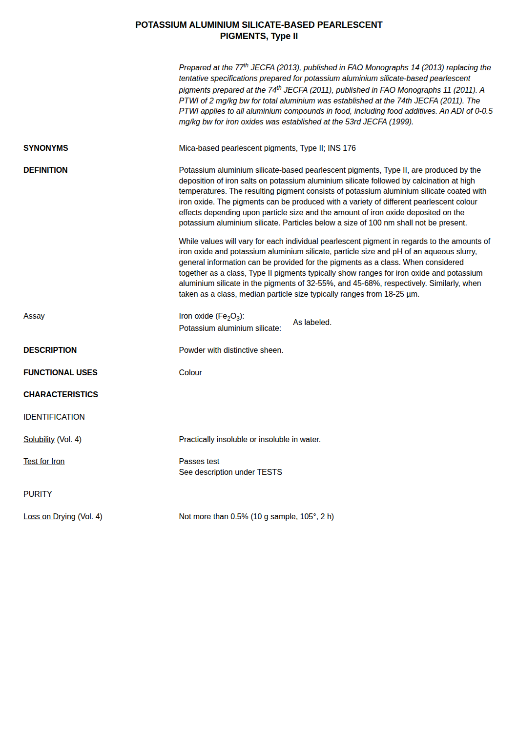POTASSIUM ALUMINIUM SILICATE-BASED PEARLESCENT
PIGMENTS, Type II
Prepared at the 77th JECFA (2013), published in FAO Monographs 14 (2013) replacing the tentative specifications prepared for potassium aluminium silicate-based pearlescent pigments prepared at the 74th JECFA (2011), published in FAO Monographs 11 (2011). A PTWI of 2 mg/kg bw for total aluminium was established at the 74th JECFA (2011). The PTWI applies to all aluminium compounds in food, including food additives. An ADI of 0-0.5 mg/kg bw for iron oxides was established at the 53rd JECFA (1999).
SYNONYMS
Mica-based pearlescent pigments, Type II; INS 176
DEFINITION
Potassium aluminium silicate-based pearlescent pigments, Type II, are produced by the deposition of iron salts on potassium aluminium silicate followed by calcination at high temperatures. The resulting pigment consists of potassium aluminium silicate coated with iron oxide. The pigments can be produced with a variety of different pearlescent colour effects depending upon particle size and the amount of iron oxide deposited on the potassium aluminium silicate. Particles below a size of 100 nm shall not be present.
While values will vary for each individual pearlescent pigment in regards to the amounts of iron oxide and potassium aluminium silicate, particle size and pH of an aqueous slurry, general information can be provided for the pigments as a class. When considered together as a class, Type II pigments typically show ranges for iron oxide and potassium aluminium silicate in the pigments of 32-55%, and 45-68%, respectively. Similarly, when taken as a class, median particle size typically ranges from 18-25 µm.
Assay
Iron oxide (Fe2O3):
Potassium aluminium silicate:
As labeled.
DESCRIPTION
Powder with distinctive sheen.
FUNCTIONAL USES
Colour
CHARACTERISTICS
IDENTIFICATION
Solubility (Vol. 4)
Practically insoluble or insoluble in water.
Test for Iron
Passes test
See description under TESTS
PURITY
Loss on Drying (Vol. 4)
Not more than 0.5% (10 g sample, 105°, 2 h)